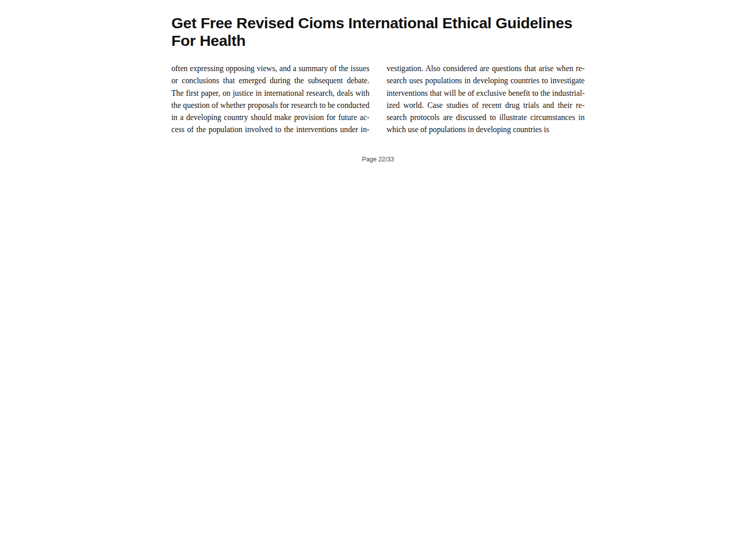Get Free Revised Cioms International Ethical Guidelines For Health
often expressing opposing views, and a summary of the issues or conclusions that emerged during the subsequent debate. The first paper, on justice in international research, deals with the question of whether proposals for research to be conducted in a developing country should make provision for future access of the population involved to the interventions under investigation. Also considered are questions that arise when research uses populations in developing countries to investigate interventions that will be of exclusive benefit to the industrialized world. Case studies of recent drug trials and their research protocols are discussed to illustrate circumstances in which use of populations in developing countries is
Page 22/33